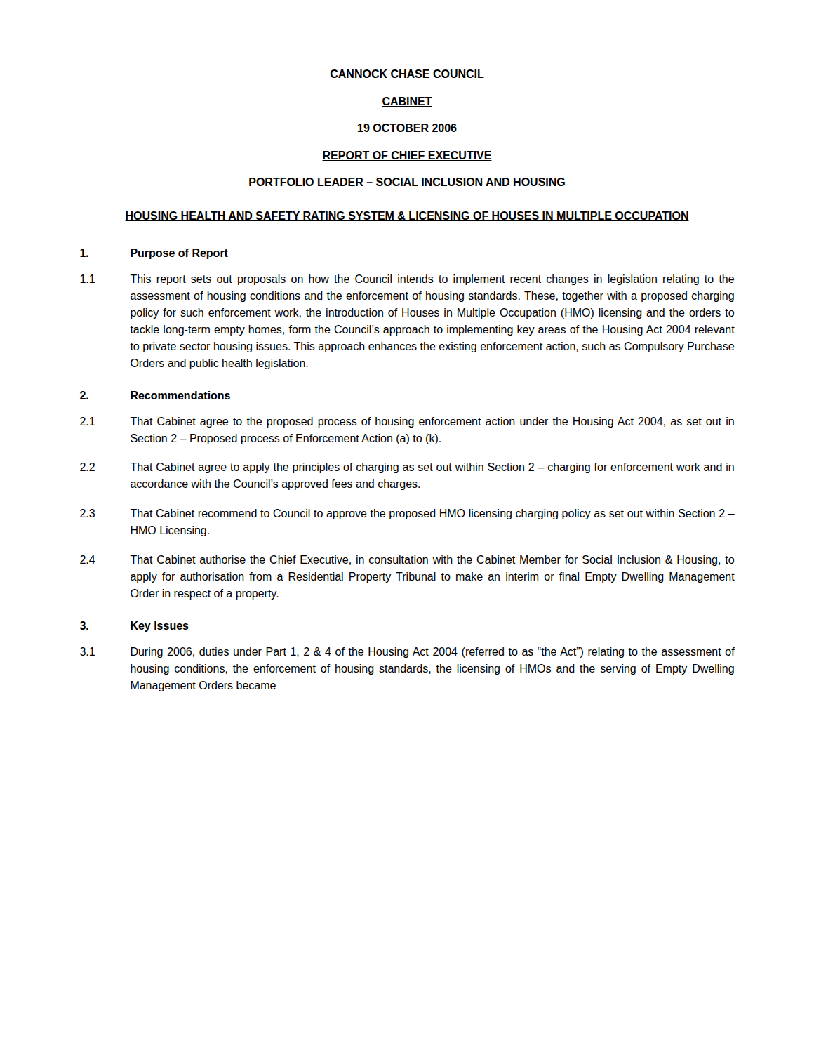CANNOCK CHASE COUNCIL
CABINET
19 OCTOBER 2006
REPORT OF CHIEF EXECUTIVE
PORTFOLIO LEADER – SOCIAL INCLUSION AND HOUSING
HOUSING HEALTH AND SAFETY RATING SYSTEM & LICENSING OF HOUSES IN MULTIPLE OCCUPATION
1. Purpose of Report
1.1 This report sets out proposals on how the Council intends to implement recent changes in legislation relating to the assessment of housing conditions and the enforcement of housing standards. These, together with a proposed charging policy for such enforcement work, the introduction of Houses in Multiple Occupation (HMO) licensing and the orders to tackle long-term empty homes, form the Council’s approach to implementing key areas of the Housing Act 2004 relevant to private sector housing issues. This approach enhances the existing enforcement action, such as Compulsory Purchase Orders and public health legislation.
2. Recommendations
2.1 That Cabinet agree to the proposed process of housing enforcement action under the Housing Act 2004, as set out in Section 2 – Proposed process of Enforcement Action (a) to (k).
2.2 That Cabinet agree to apply the principles of charging as set out within Section 2 – charging for enforcement work and in accordance with the Council’s approved fees and charges.
2.3 That Cabinet recommend to Council to approve the proposed HMO licensing charging policy as set out within Section 2 – HMO Licensing.
2.4 That Cabinet authorise the Chief Executive, in consultation with the Cabinet Member for Social Inclusion & Housing, to apply for authorisation from a Residential Property Tribunal to make an interim or final Empty Dwelling Management Order in respect of a property.
3. Key Issues
3.1 During 2006, duties under Part 1, 2 & 4 of the Housing Act 2004 (referred to as “the Act”) relating to the assessment of housing conditions, the enforcement of housing standards, the licensing of HMOs and the serving of Empty Dwelling Management Orders became